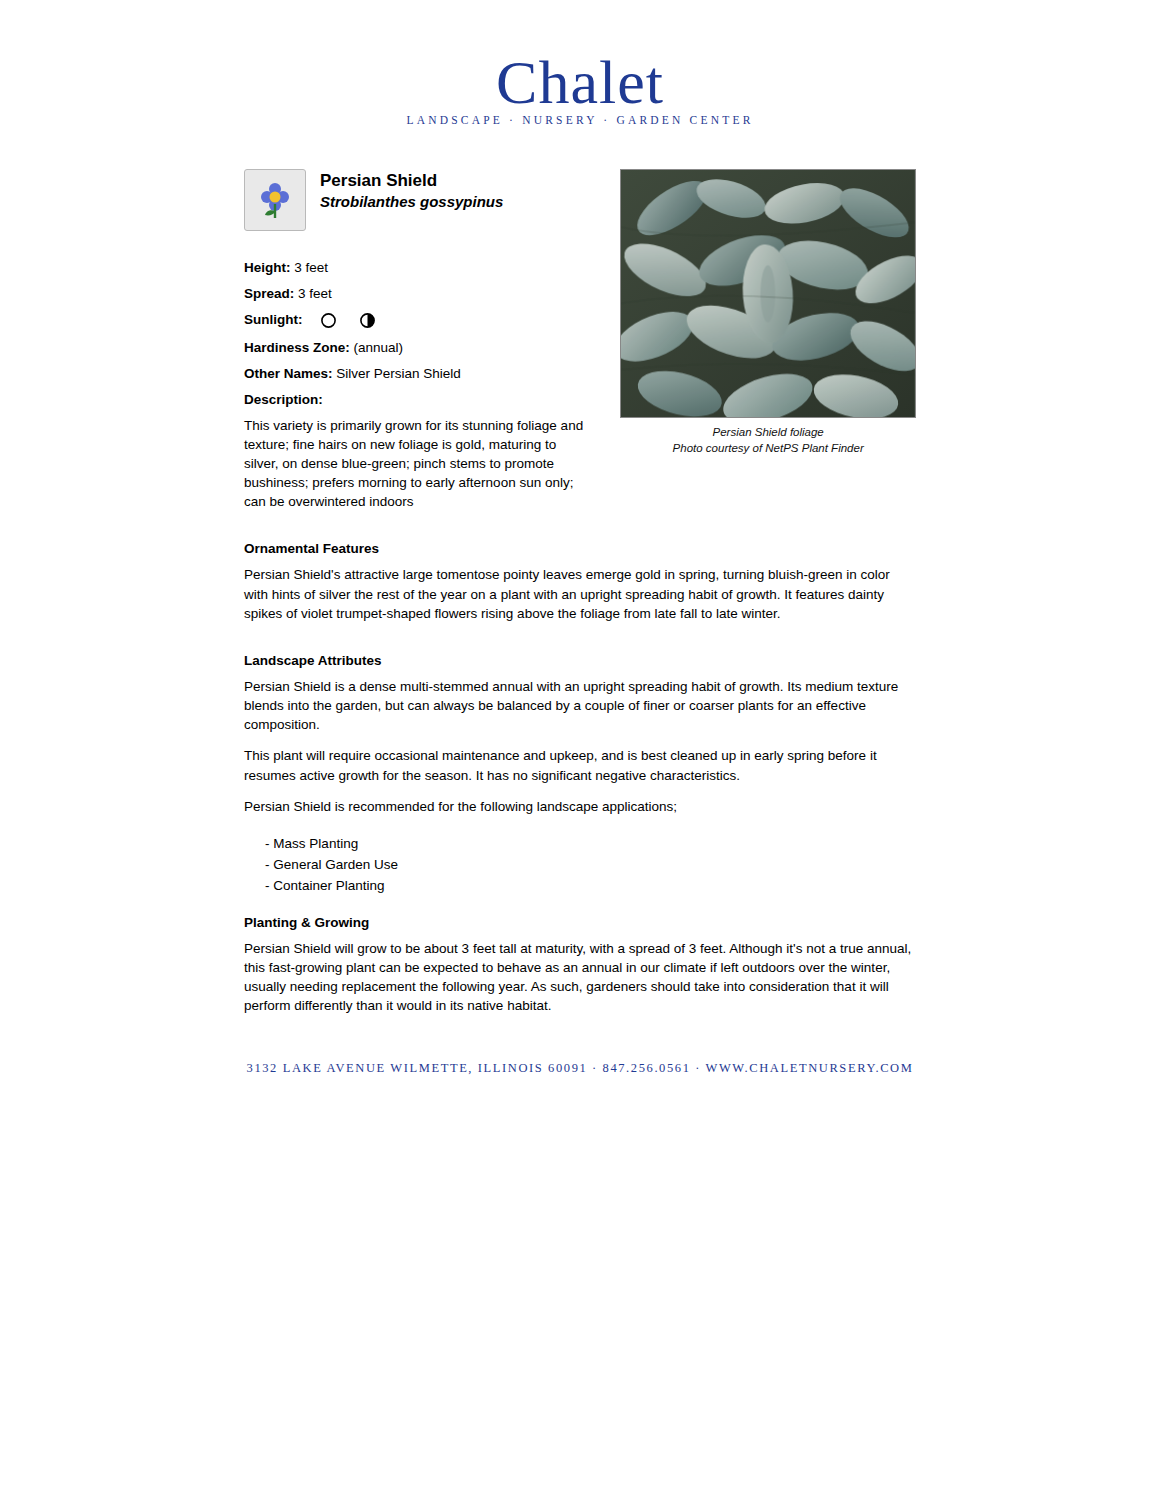Chalet
LANDSCAPE · NURSERY · GARDEN CENTER
Persian Shield
Strobilanthes gossypinus
Height: 3 feet
Spread: 3 feet
Sunlight:
Hardiness Zone: (annual)
Other Names: Silver Persian Shield
Description:
This variety is primarily grown for its stunning foliage and texture; fine hairs on new foliage is gold, maturing to silver, on dense blue-green; pinch stems to promote bushiness; prefers morning to early afternoon sun only; can be overwintered indoors
Persian Shield foliage
Photo courtesy of NetPS Plant Finder
Ornamental Features
Persian Shield's attractive large tomentose pointy leaves emerge gold in spring, turning bluish-green in color with hints of silver the rest of the year on a plant with an upright spreading habit of growth. It features dainty spikes of violet trumpet-shaped flowers rising above the foliage from late fall to late winter.
Landscape Attributes
Persian Shield is a dense multi-stemmed annual with an upright spreading habit of growth. Its medium texture blends into the garden, but can always be balanced by a couple of finer or coarser plants for an effective composition.
This plant will require occasional maintenance and upkeep, and is best cleaned up in early spring before it resumes active growth for the season. It has no significant negative characteristics.
Persian Shield is recommended for the following landscape applications;
Mass Planting
General Garden Use
Container Planting
Planting & Growing
Persian Shield will grow to be about 3 feet tall at maturity, with a spread of 3 feet. Although it's not a true annual, this fast-growing plant can be expected to behave as an annual in our climate if left outdoors over the winter, usually needing replacement the following year. As such, gardeners should take into consideration that it will perform differently than it would in its native habitat.
3132 LAKE AVENUE WILMETTE, ILLINOIS 60091 · 847.256.0561 · WWW.CHALETNURSERY.COM